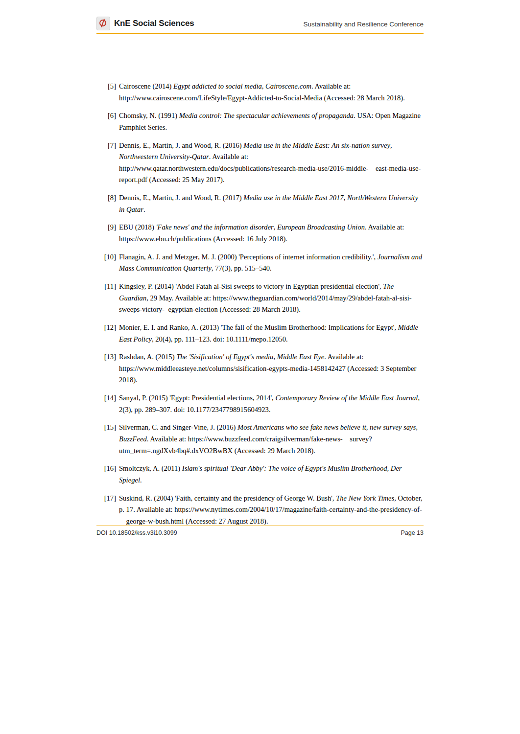KnE Social Sciences
Sustainability and Resilience Conference
[5]
Cairoscene (2014) Egypt addicted to social media, Cairoscene.com. Available at: http://www.cairoscene.com/LifeStyle/Egypt-Addicted-to-Social-Media (Accessed: 28 March 2018).
[6]
Chomsky, N. (1991) Media control: The spectacular achievements of propaganda. USA: Open Magazine Pamphlet Series.
[7]
Dennis, E., Martin, J. and Wood, R. (2016) Media use in the Middle East: An six-nation survey, Northwestern University-Qatar. Available at: http://www.qatar.northwestern.edu/docs/publications/research-media-use/2016-middle- east-media-use-report.pdf (Accessed: 25 May 2017).
[8]
Dennis, E., Martin, J. and Wood, R. (2017) Media use in the Middle East 2017, NorthWestern University in Qatar.
[9]
EBU (2018) 'Fake news' and the information disorder, European Broadcasting Union. Available at: https://www.ebu.ch/publications (Accessed: 16 July 2018).
[10]
Flanagin, A. J. and Metzger, M. J. (2000) 'Perceptions of internet information credibility.', Journalism and Mass Communication Quarterly, 77(3), pp. 515–540.
[11]
Kingsley, P. (2014) 'Abdel Fatah al-Sisi sweeps to victory in Egyptian presidential election', The Guardian, 29 May. Available at: https://www.theguardian.com/world/2014/may/29/abdel-fatah-al-sisi-sweeps-victory- egyptian-election (Accessed: 28 March 2018).
[12]
Monier, E. I. and Ranko, A. (2013) 'The fall of the Muslim Brotherhood: Implications for Egypt', Middle East Policy, 20(4), pp. 111–123. doi: 10.1111/mepo.12050.
[13]
Rashdan, A. (2015) The 'Sisification' of Egypt's media, Middle East Eye. Available at: https://www.middleeasteye.net/columns/sisification-egypts-media-1458142427 (Accessed: 3 September 2018).
[14]
Sanyal, P. (2015) 'Egypt: Presidential elections, 2014', Contemporary Review of the Middle East Journal, 2(3), pp. 289–307. doi: 10.1177/2347798915604923.
[15]
Silverman, C. and Singer-Vine, J. (2016) Most Americans who see fake news believe it, new survey says, BuzzFeed. Available at: https://www.buzzfeed.com/craigsilverman/fake-news- survey?utm_term=.ngdXvb4bq#.dxVO2BwBX (Accessed: 29 March 2018).
[16]
Smoltczyk, A. (2011) Islam's spiritual 'Dear Abby': The voice of Egypt's Muslim Brotherhood, Der Spiegel.
[17]
Suskind, R. (2004) 'Faith, certainty and the presidency of George W. Bush', The New York Times, October, p. 17. Available at: https://www.nytimes.com/2004/10/17/magazine/faith-certainty-and-the-presidency-of- george-w-bush.html (Accessed: 27 August 2018).
DOI 10.18502/kss.v3i10.3099
Page 13